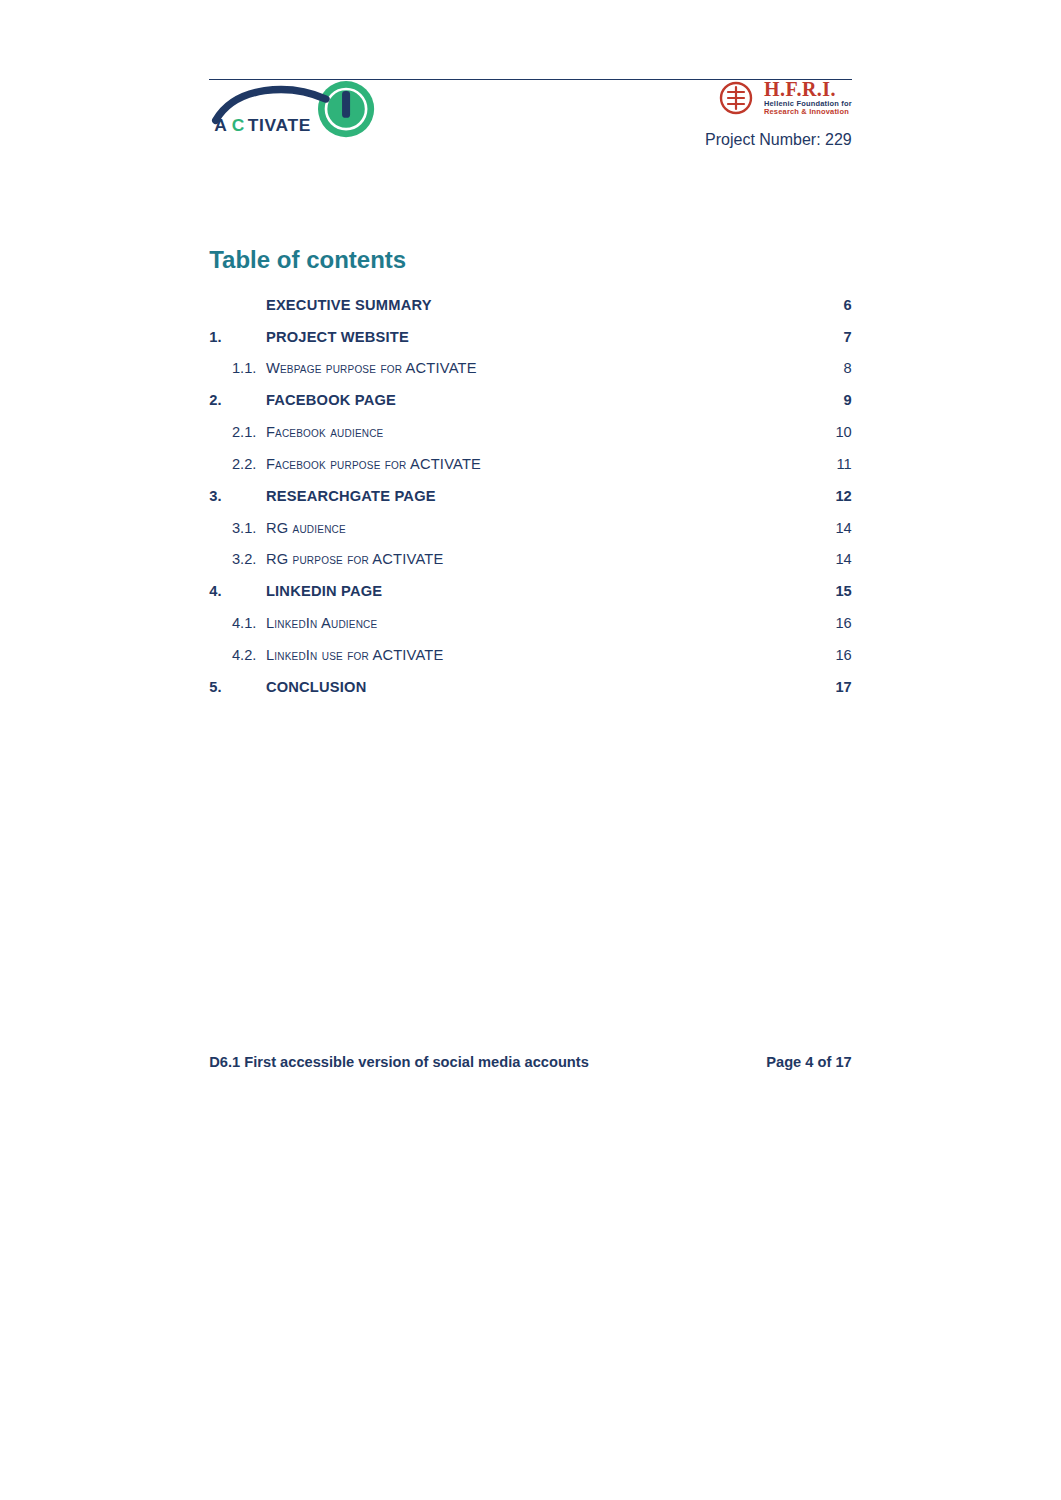A C TIVATE
H.F.R.I.
Hellenic Foundation for
Research & Innovation
Project Number: 229
Table of contents
| | Executive summary | 6 |
| 1. | Project website | 7 |
| 1.1. | Webpage purpose for ACTIVATE | 8 |
| 2. | Facebook page | 9 |
| 2.1. | Facebook audience | 10 |
| 2.2. | Facebook purpose for ACTIVATE | 11 |
| 3. | ResearchGate page | 12 |
| 3.1. | RG audience | 14 |
| 3.2. | RG purpose for ACTIVATE | 14 |
| 4. | LinkedIn page | 15 |
| 4.1. | LinkedIn Audience | 16 |
| 4.2. | LinkedIn use for ACTIVATE | 16 |
| 5. | Conclusion | 17 |
D6.1 First accessible version of social media accounts
Page 4 of 17